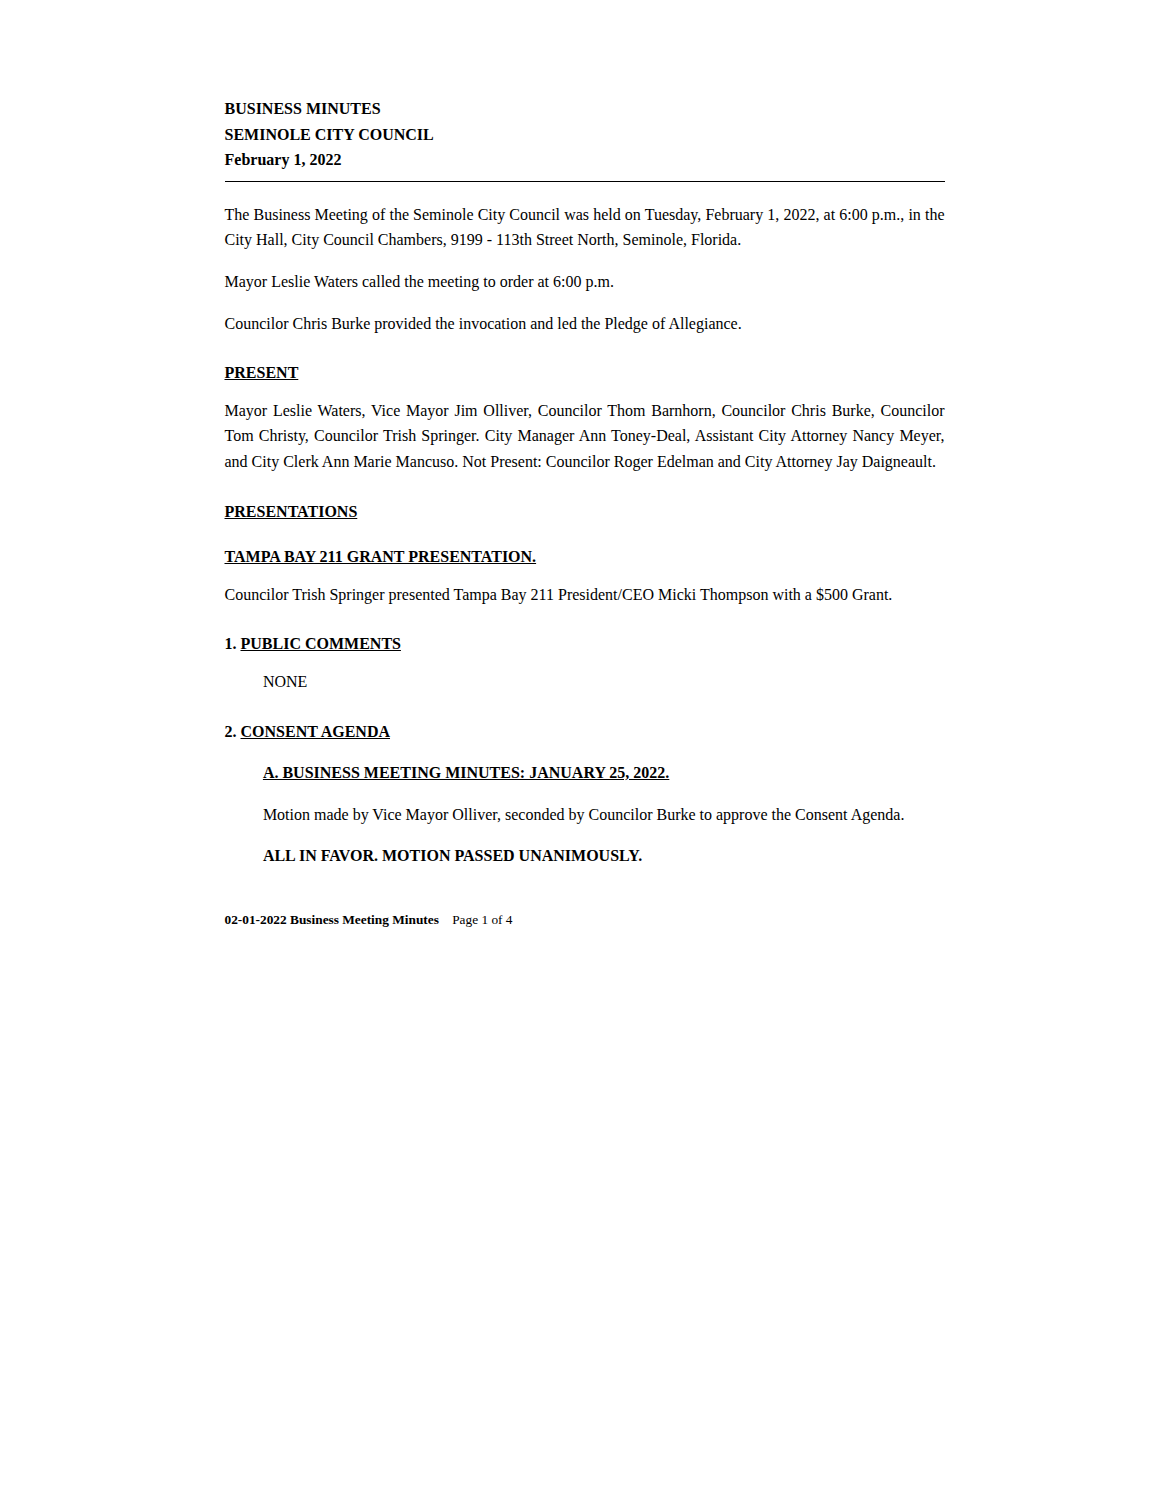BUSINESS MINUTES
SEMINOLE CITY COUNCIL
February 1, 2022
The Business Meeting of the Seminole City Council was held on Tuesday, February 1, 2022, at 6:00 p.m., in the City Hall, City Council Chambers, 9199 - 113th Street North, Seminole, Florida.
Mayor Leslie Waters called the meeting to order at 6:00 p.m.
Councilor Chris Burke provided the invocation and led the Pledge of Allegiance.
PRESENT
Mayor Leslie Waters, Vice Mayor Jim Olliver, Councilor Thom Barnhorn, Councilor Chris Burke, Councilor Tom Christy, Councilor Trish Springer. City Manager Ann Toney-Deal, Assistant City Attorney Nancy Meyer, and City Clerk Ann Marie Mancuso. Not Present: Councilor Roger Edelman and City Attorney Jay Daigneault.
PRESENTATIONS
TAMPA BAY 211 GRANT PRESENTATION.
Councilor Trish Springer presented Tampa Bay 211 President/CEO Micki Thompson with a $500 Grant.
1. PUBLIC COMMENTS
NONE
2. CONSENT AGENDA
A. BUSINESS MEETING MINUTES: JANUARY 25, 2022.
Motion made by Vice Mayor Olliver, seconded by Councilor Burke to approve the Consent Agenda.
ALL IN FAVOR. MOTION PASSED UNANIMOUSLY.
02-01-2022 Business Meeting Minutes Page 1 of 4